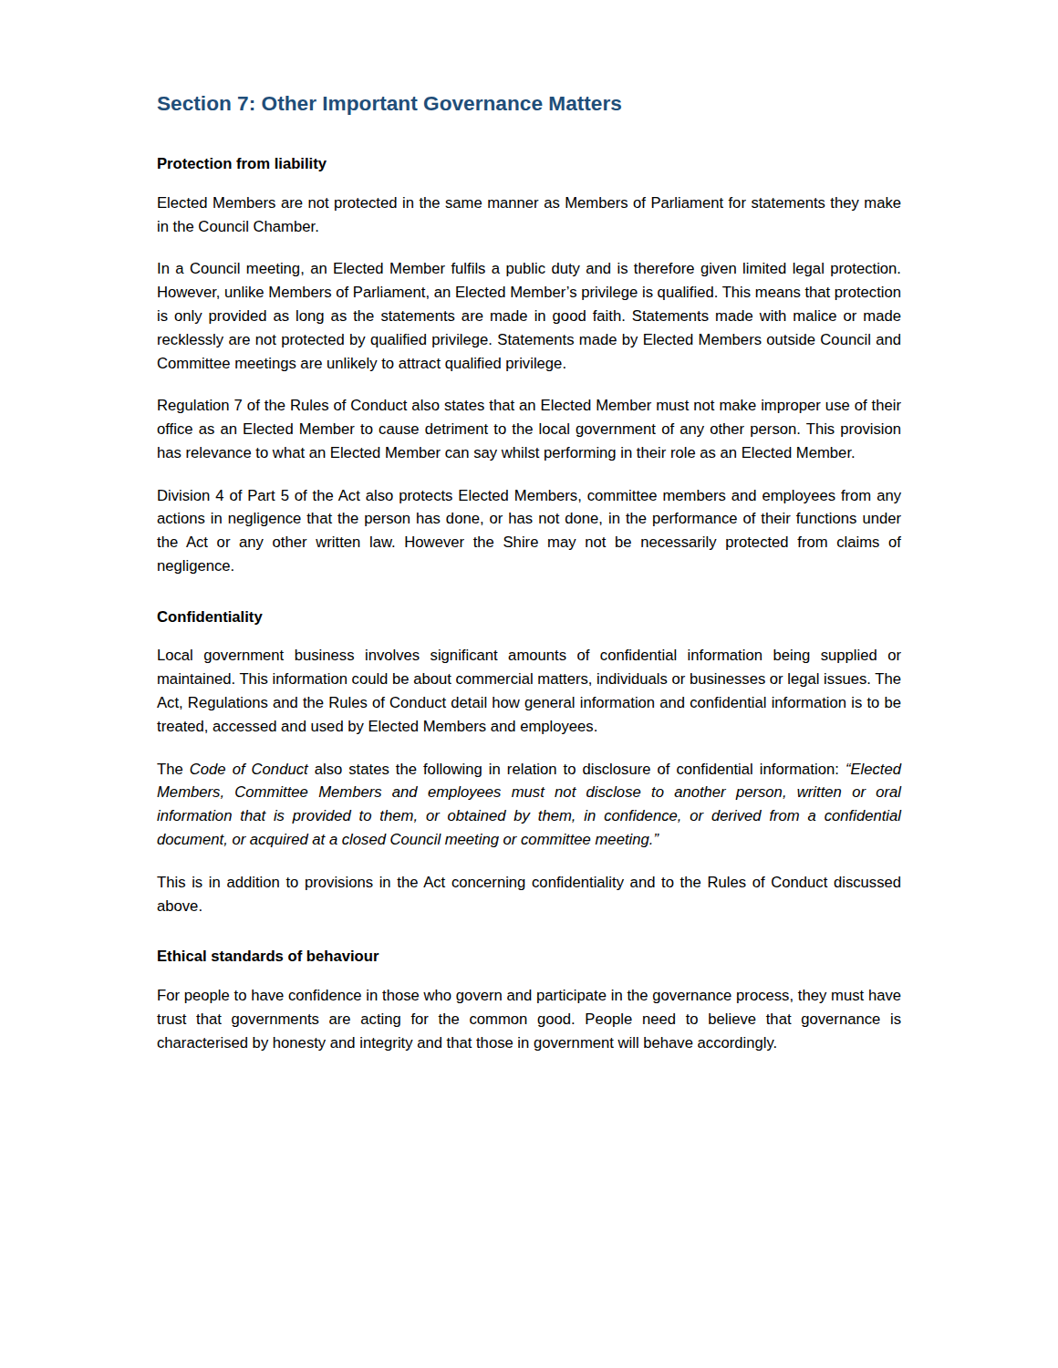Section 7: Other Important Governance Matters
Protection from liability
Elected Members are not protected in the same manner as Members of Parliament for statements they make in the Council Chamber.
In a Council meeting, an Elected Member fulfils a public duty and is therefore given limited legal protection. However, unlike Members of Parliament, an Elected Member’s privilege is qualified. This means that protection is only provided as long as the statements are made in good faith. Statements made with malice or made recklessly are not protected by qualified privilege. Statements made by Elected Members outside Council and Committee meetings are unlikely to attract qualified privilege.
Regulation 7 of the Rules of Conduct also states that an Elected Member must not make improper use of their office as an Elected Member to cause detriment to the local government of any other person. This provision has relevance to what an Elected Member can say whilst performing in their role as an Elected Member.
Division 4 of Part 5 of the Act also protects Elected Members, committee members and employees from any actions in negligence that the person has done, or has not done, in the performance of their functions under the Act or any other written law. However the Shire may not be necessarily protected from claims of negligence.
Confidentiality
Local government business involves significant amounts of confidential information being supplied or maintained. This information could be about commercial matters, individuals or businesses or legal issues. The Act, Regulations and the Rules of Conduct detail how general information and confidential information is to be treated, accessed and used by Elected Members and employees.
The Code of Conduct also states the following in relation to disclosure of confidential information: “Elected Members, Committee Members and employees must not disclose to another person, written or oral information that is provided to them, or obtained by them, in confidence, or derived from a confidential document, or acquired at a closed Council meeting or committee meeting.”
This is in addition to provisions in the Act concerning confidentiality and to the Rules of Conduct discussed above.
Ethical standards of behaviour
For people to have confidence in those who govern and participate in the governance process, they must have trust that governments are acting for the common good. People need to believe that governance is characterised by honesty and integrity and that those in government will behave accordingly.